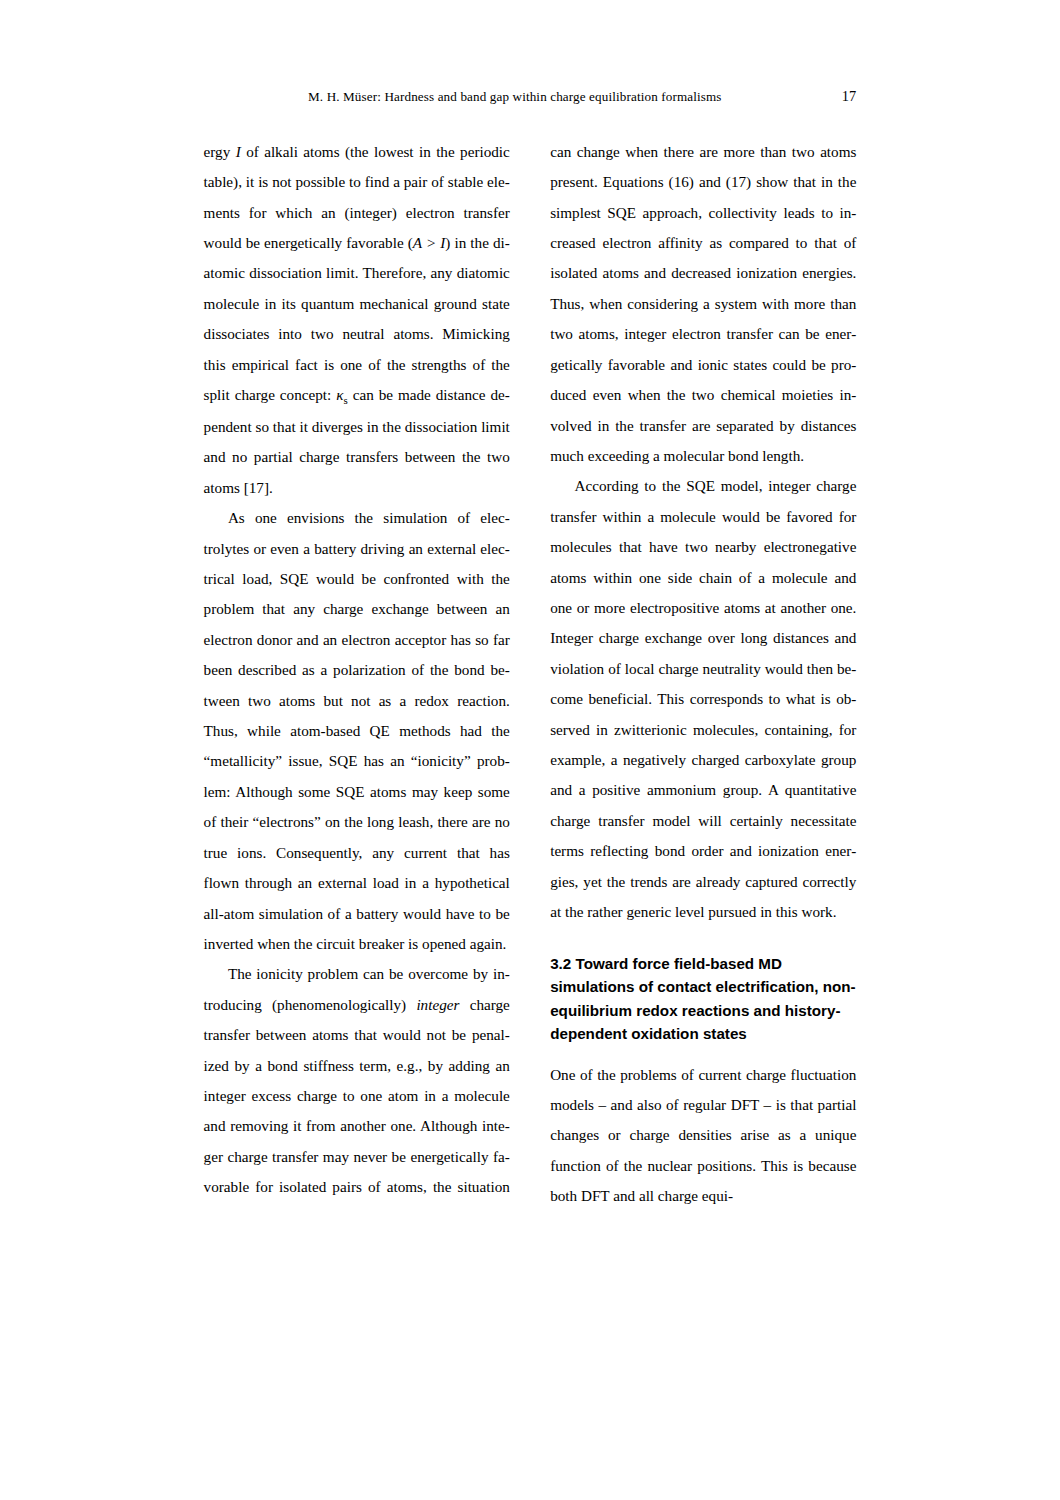M. H. Müser: Hardness and band gap within charge equilibration formalisms 17
ergy I of alkali atoms (the lowest in the periodic table), it is not possible to find a pair of stable elements for which an (integer) electron transfer would be energetically favorable (A > I) in the diatomic dissociation limit. Therefore, any diatomic molecule in its quantum mechanical ground state dissociates into two neutral atoms. Mimicking this empirical fact is one of the strengths of the split charge concept: κs can be made distance dependent so that it diverges in the dissociation limit and no partial charge transfers between the two atoms [17].
As one envisions the simulation of electrolytes or even a battery driving an external electrical load, SQE would be confronted with the problem that any charge exchange between an electron donor and an electron acceptor has so far been described as a polarization of the bond between two atoms but not as a redox reaction. Thus, while atom-based QE methods had the “metallicity” issue, SQE has an “ionicity” problem: Although some SQE atoms may keep some of their “electrons” on the long leash, there are no true ions. Consequently, any current that has flown through an external load in a hypothetical all-atom simulation of a battery would have to be inverted when the circuit breaker is opened again.
The ionicity problem can be overcome by introducing (phenomenologically) integer charge transfer between atoms that would not be penalized by a bond stiffness term, e.g., by adding an integer excess charge to one atom in a molecule and removing it from another one. Although integer charge transfer may never be energetically favorable for isolated pairs of atoms, the situation can change when there are more than two atoms present. Equations (16) and (17) show that in the simplest SQE approach, collectivity leads to increased electron affinity as compared to that of isolated atoms and decreased ionization energies. Thus, when considering a system with more than two atoms, integer electron transfer can be energetically favorable and ionic states could be produced even when the two chemical moieties involved in the transfer are separated by distances much exceeding a molecular bond length.
According to the SQE model, integer charge transfer within a molecule would be favored for molecules that have two nearby electronegative atoms within one side chain of a molecule and one or more electropositive atoms at another one. Integer charge exchange over long distances and violation of local charge neutrality would then become beneficial. This corresponds to what is observed in zwitterionic molecules, containing, for example, a negatively charged carboxylate group and a positive ammonium group. A quantitative charge transfer model will certainly necessitate terms reflecting bond order and ionization energies, yet the trends are already captured correctly at the rather generic level pursued in this work.
3.2 Toward force field-based MD simulations of contact electrification, non-equilibrium redox reactions and history-dependent oxidation states
One of the problems of current charge fluctuation models – and also of regular DFT – is that partial changes or charge densities arise as a unique function of the nuclear positions. This is because both DFT and all charge equi-